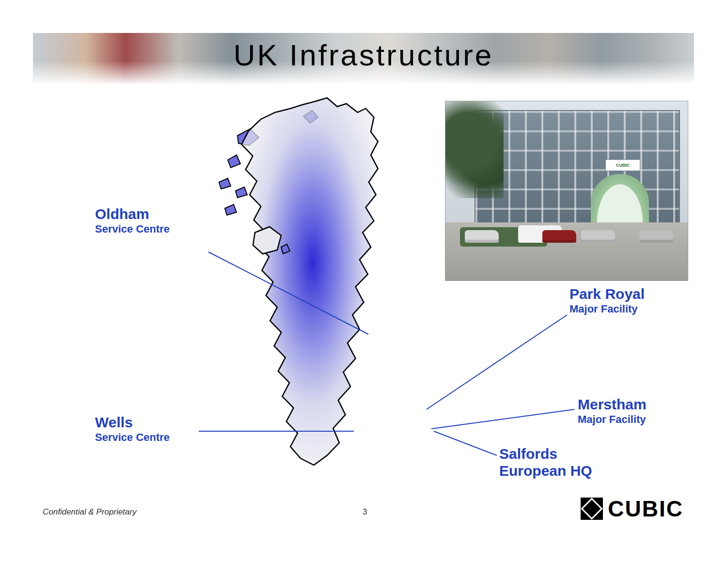UK Infrastructure
CUBIC
Oldham Service Centre
Wells Service Centre
Park Royal Major Facility
Merstham Major Facility
Salfords European HQ
Confidential & Proprietary
3
CUBIC